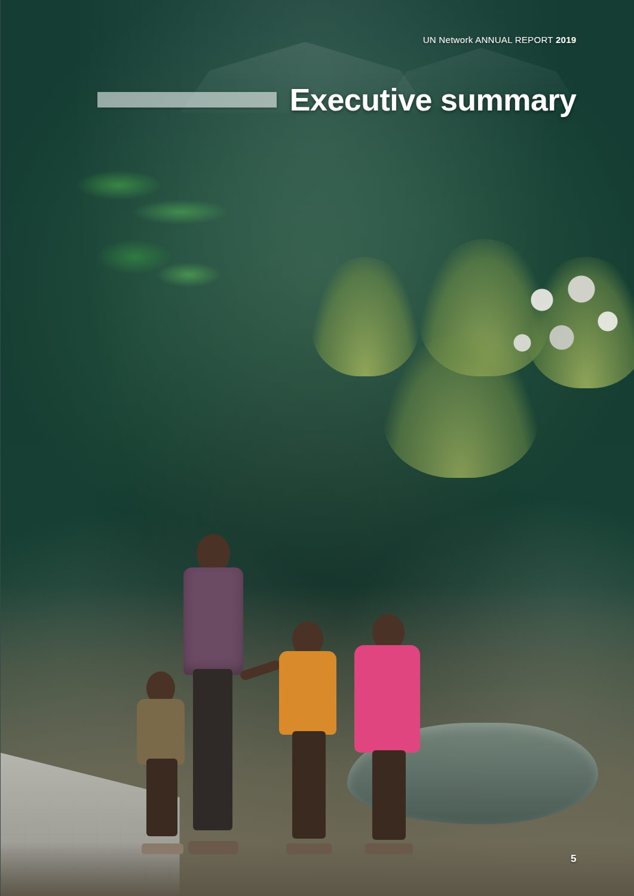UN Network ANNUAL REPORT 2019
Executive summary
5